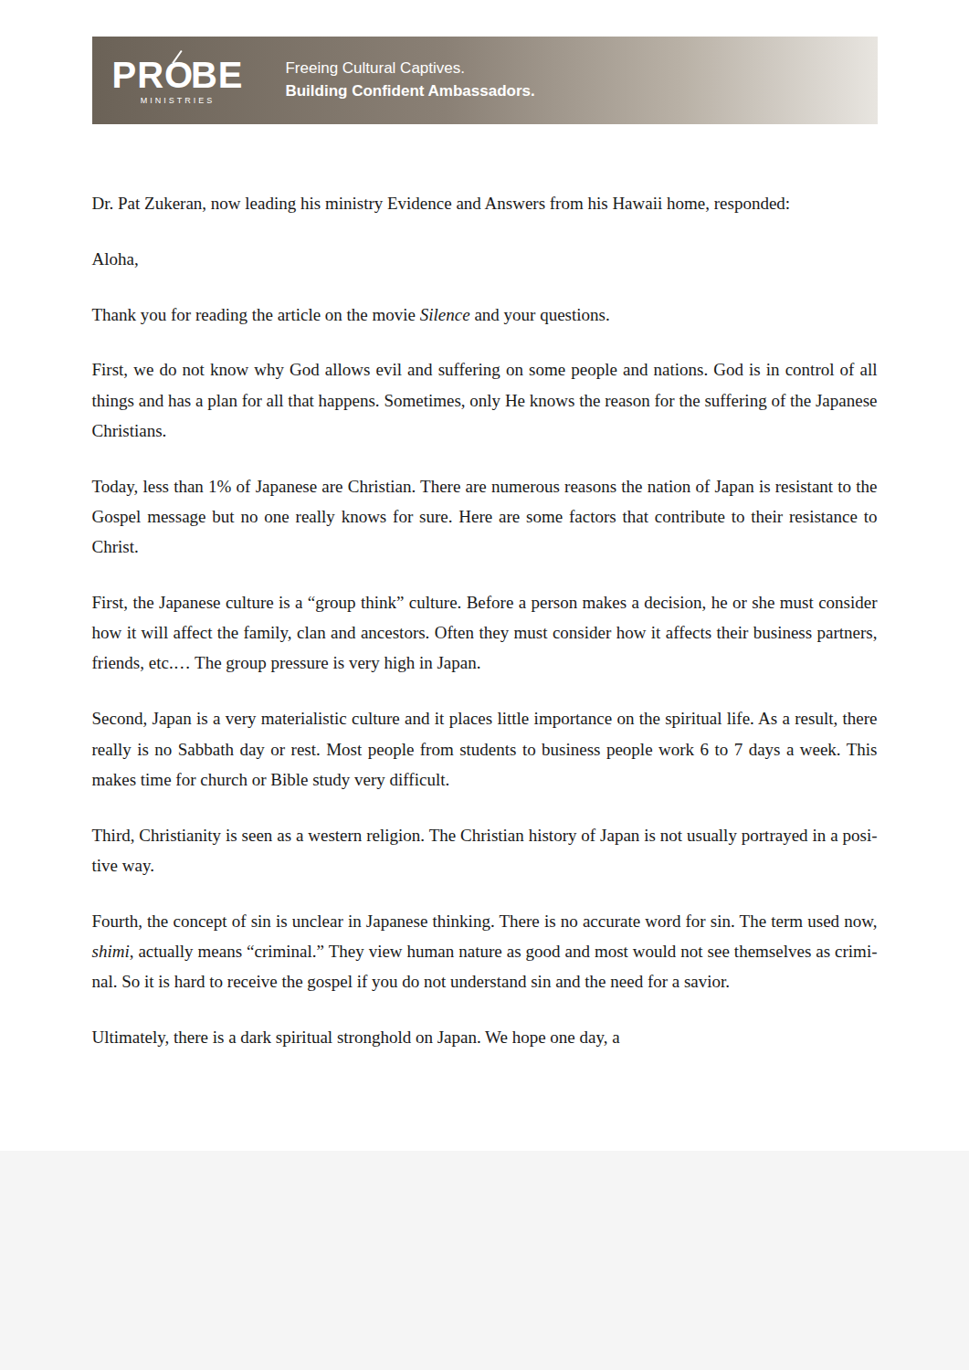PROBE
MINISTRIES
Freeing Cultural Captives. Building Confident Ambassadors.
Dr. Pat Zukeran, now leading his ministry Evidence and Answers from his Hawaii home, responded:
Aloha,
Thank you for reading the article on the movie Silence and your questions.
First, we do not know why God allows evil and suffering on some people and nations. God is in control of all things and has a plan for all that happens. Sometimes, only He knows the reason for the suffering of the Japanese Christians.
Today, less than 1% of Japanese are Christian. There are numerous reasons the nation of Japan is resistant to the Gospel message but no one really knows for sure. Here are some factors that contribute to their resistance to Christ.
First, the Japanese culture is a “group think” culture. Before a person makes a decision, he or she must consider how it will affect the family, clan and ancestors. Often they must consider how it affects their business partners, friends, etc.… The group pressure is very high in Japan.
Second, Japan is a very materialistic culture and it places little importance on the spiritual life. As a result, there really is no Sabbath day or rest. Most people from students to business people work 6 to 7 days a week. This makes time for church or Bible study very difficult.
Third, Christianity is seen as a western religion. The Christian history of Japan is not usually portrayed in a positive way.
Fourth, the concept of sin is unclear in Japanese thinking. There is no accurate word for sin. The term used now, shimi, actually means “criminal.” They view human nature as good and most would not see themselves as criminal. So it is hard to receive the gospel if you do not understand sin and the need for a savior.
Ultimately, there is a dark spiritual stronghold on Japan. We hope one day, a